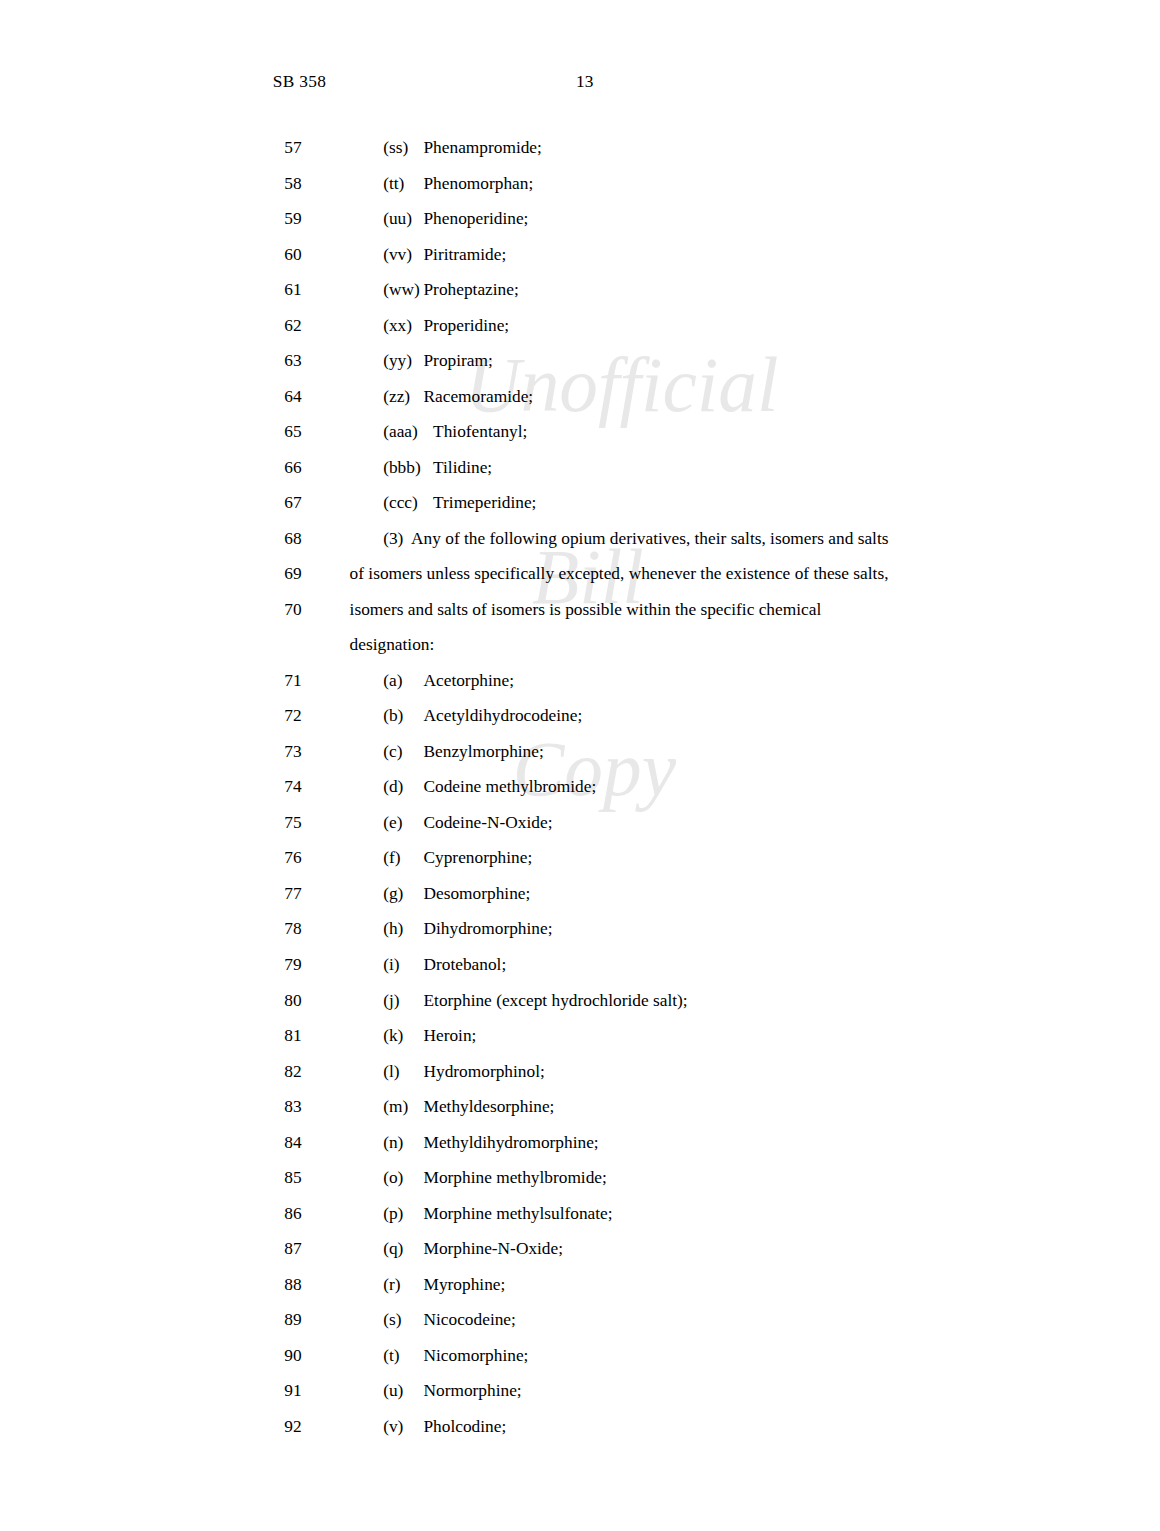Unofficial Bill Copy
SB 358 13
(ss) Phenampromide;
(tt) Phenomorphan;
(uu) Phenoperidine;
(vv) Piritramide;
(ww) Proheptazine;
(xx) Properidine;
(yy) Propiram;
(zz) Racemoramide;
(aaa) Thiofentanyl;
(bbb) Tilidine;
(ccc) Trimeperidine;
(3) Any of the following opium derivatives, their salts, isomers and salts
of isomers unless specifically excepted, whenever the existence of these salts,
isomers and salts of isomers is possible within the specific chemical designation:
(a) Acetorphine;
(b) Acetyldihydrocodeine;
(c) Benzylmorphine;
(d) Codeine methylbromide;
(e) Codeine-N-Oxide;
(f) Cyprenorphine;
(g) Desomorphine;
(h) Dihydromorphine;
(i) Drotebanol;
(j) Etorphine (except hydrochloride salt);
(k) Heroin;
(l) Hydromorphinol;
(m) Methyldesorphine;
(n) Methyldihydromorphine;
(o) Morphine methylbromide;
(p) Morphine methylsulfonate;
(q) Morphine-N-Oxide;
(r) Myrophine;
(s) Nicocodeine;
(t) Nicomorphine;
(u) Normorphine;
(v) Pholcodine;